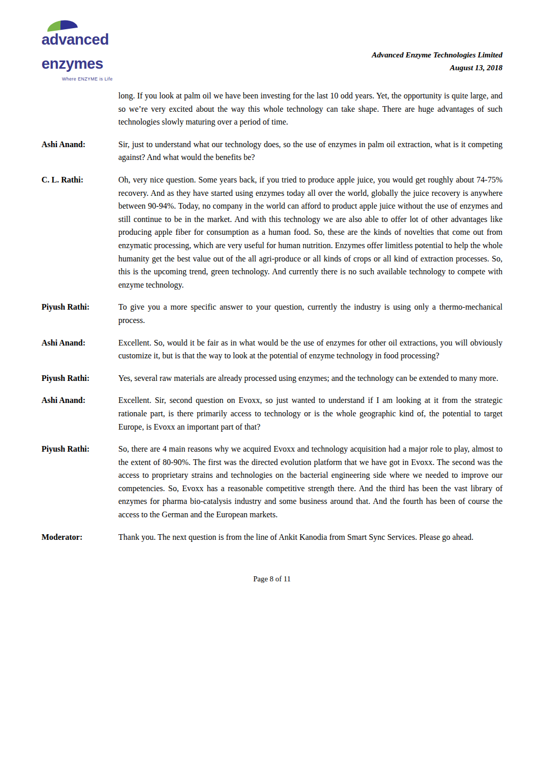advanced enzymes
Where ENZYME is Life
Advanced Enzyme Technologies Limited
August 13, 2018
| | long. If you look at palm oil we have been investing for the last 10 odd years. Yet, the opportunity is quite large, and so we’re very excited about the way this whole technology can take shape. There are huge advantages of such technologies slowly maturing over a period of time. |
| Ashi Anand: | Sir, just to understand what our technology does, so the use of enzymes in palm oil extraction, what is it competing against? And what would the benefits be? |
| C. L. Rathi: | Oh, very nice question. Some years back, if you tried to produce apple juice, you would get roughly about 74-75% recovery. And as they have started using enzymes today all over the world, globally the juice recovery is anywhere between 90-94%. Today, no company in the world can afford to product apple juice without the use of enzymes and still continue to be in the market. And with this technology we are also able to offer lot of other advantages like producing apple fiber for consumption as a human food. So, these are the kinds of novelties that come out from enzymatic processing, which are very useful for human nutrition. Enzymes offer limitless potential to help the whole humanity get the best value out of the all agri-produce or all kinds of crops or all kind of extraction processes. So, this is the upcoming trend, green technology. And currently there is no such available technology to compete with enzyme technology. |
| Piyush Rathi: | To give you a more specific answer to your question, currently the industry is using only a thermo-mechanical process. |
| Ashi Anand: | Excellent. So, would it be fair as in what would be the use of enzymes for other oil extractions, you will obviously customize it, but is that the way to look at the potential of enzyme technology in food processing? |
| Piyush Rathi: | Yes, several raw materials are already processed using enzymes; and the technology can be extended to many more. |
| Ashi Anand: | Excellent. Sir, second question on Evoxx, so just wanted to understand if I am looking at it from the strategic rationale part, is there primarily access to technology or is the whole geographic kind of, the potential to target Europe, is Evoxx an important part of that? |
| Piyush Rathi: | So, there are 4 main reasons why we acquired Evoxx and technology acquisition had a major role to play, almost to the extent of 80-90%. The first was the directed evolution platform that we have got in Evoxx. The second was the access to proprietary strains and technologies on the bacterial engineering side where we needed to improve our competencies. So, Evoxx has a reasonable competitive strength there. And the third has been the vast library of enzymes for pharma bio-catalysis industry and some business around that. And the fourth has been of course the access to the German and the European markets. |
| Moderator: | Thank you. The next question is from the line of Ankit Kanodia from Smart Sync Services. Please go ahead. |
Page 8 of 11